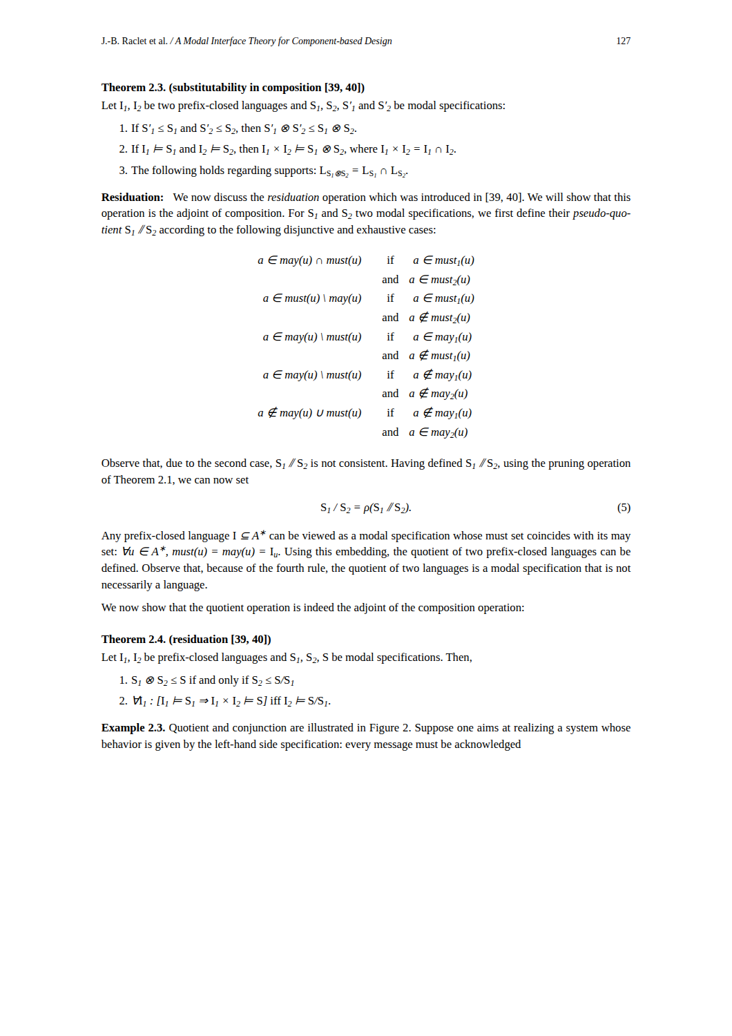J.-B. Raclet et al. / A Modal Interface Theory for Component-based Design 127
Theorem 2.3. (substitutability in composition [39, 40])
Let I1, I2 be two prefix-closed languages and S1, S2, S′1 and S′2 be modal specifications:
If S′1 ≤ S1 and S′2 ≤ S2, then S′1 ⊗ S′2 ≤ S1 ⊗ S2.
If I1 ⊨ S1 and I2 ⊨ S2, then I1 × I2 ⊨ S1 ⊗ S2, where I1 × I2 = I1 ∩ I2.
The following holds regarding supports: LS1⊗S2 = LS1 ∩ LS2.
Residuation: We now discuss the residuation operation which was introduced in [39, 40]. We will show that this operation is the adjoint of composition. For S1 and S2 two modal specifications, we first define their pseudo-quotient S1 ⫽ S2 according to the following disjunctive and exhaustive cases:
| a ∈ may (u) ∩ must (u) | if | a ∈ must 1 (u) |
| | and | a ∈ must 2 (u) |
| a ∈ must (u) \ may (u) | if | a ∈ must 1 (u) |
| | and | a ∉ must 2 (u) |
| a ∈ may (u) \ must (u) | if | a ∈ may 1 (u) |
| | and | a ∉ must 1 (u) |
| a ∈ may (u) \ must (u) | if | a ∉ may 1 (u) |
| | and | a ∉ may 2 (u) |
| a ∉ may (u) ∪ must (u) | if | a ∉ may 1 (u) |
| | and | a ∈ may 2 (u) |
Observe that, due to the second case, S1 ⫽ S2 is not consistent. Having defined S1 ⫽ S2, using the pruning operation of Theorem 2.1, we can now set
S1 / S2 = ρ(S1 ⫽ S2). (5)
Any prefix-closed language I ⊆ A∗ can be viewed as a modal specification whose must set coincides with its may set: ∀u ∈ A∗, must(u) = may(u) = Iu. Using this embedding, the quotient of two prefix-closed languages can be defined. Observe that, because of the fourth rule, the quotient of two languages is a modal specification that is not necessarily a language.
We now show that the quotient operation is indeed the adjoint of the composition operation:
Theorem 2.4. (residuation [39, 40])
Let I1, I2 be prefix-closed languages and S1, S2, S be modal specifications. Then,
S1 ⊗ S2 ≤ S if and only if S2 ≤ S/S1
∀I1 : [I1 ⊨ S1 ⇒ I1 × I2 ⊨ S] iff I2 ⊨ S/S1.
Example 2.3. Quotient and conjunction are illustrated in Figure 2. Suppose one aims at realizing a system whose behavior is given by the left-hand side specification: every message must be acknowledged